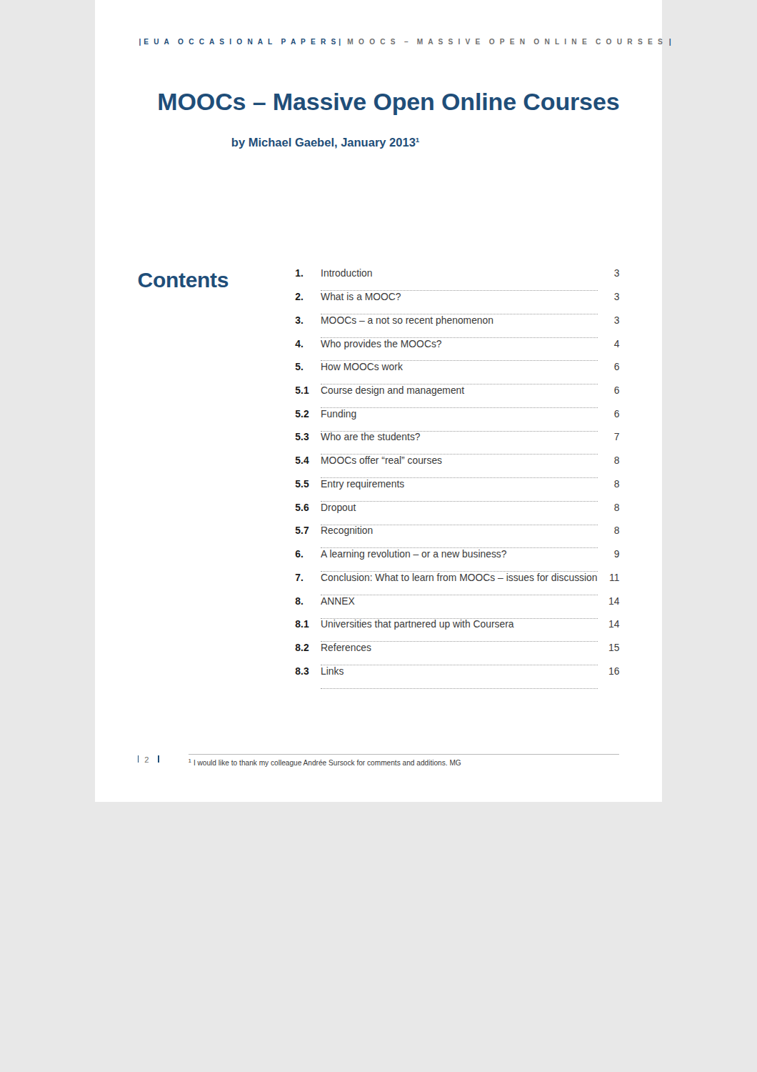|E U A O C C A S I O N A L P A P E R S| M O O C S – M A S S I V E O P E N O N L I N E C O U R S E S |
MOOCs – Massive Open Online Courses
by Michael Gaebel, January 20131
Contents
| 1. | Introduction | 3 |
| 2. | What is a MOOC? | 3 |
| 3. | MOOCs – a not so recent phenomenon | 3 |
| 4. | Who provides the MOOCs? | 4 |
| 5. | How MOOCs work | 6 |
| 5.1 | Course design and management | 6 |
| 5.2 | Funding | 6 |
| 5.3 | Who are the students? | 7 |
| 5.4 | MOOCs offer “real” courses | 8 |
| 5.5 | Entry requirements | 8 |
| 5.6 | Dropout | 8 |
| 5.7 | Recognition | 8 |
| 6. | A learning revolution – or a new business? | 9 |
| 7. | Conclusion: What to learn from MOOCs – issues for discussion | 11 |
| 8. | ANNEX | 14 |
| 8.1 | Universities that partnered up with Coursera | 14 |
| 8.2 | References | 15 |
| 8.3 | Links | 16 |
2
1 I would like to thank my colleague Andrée Sursock for comments and additions. MG